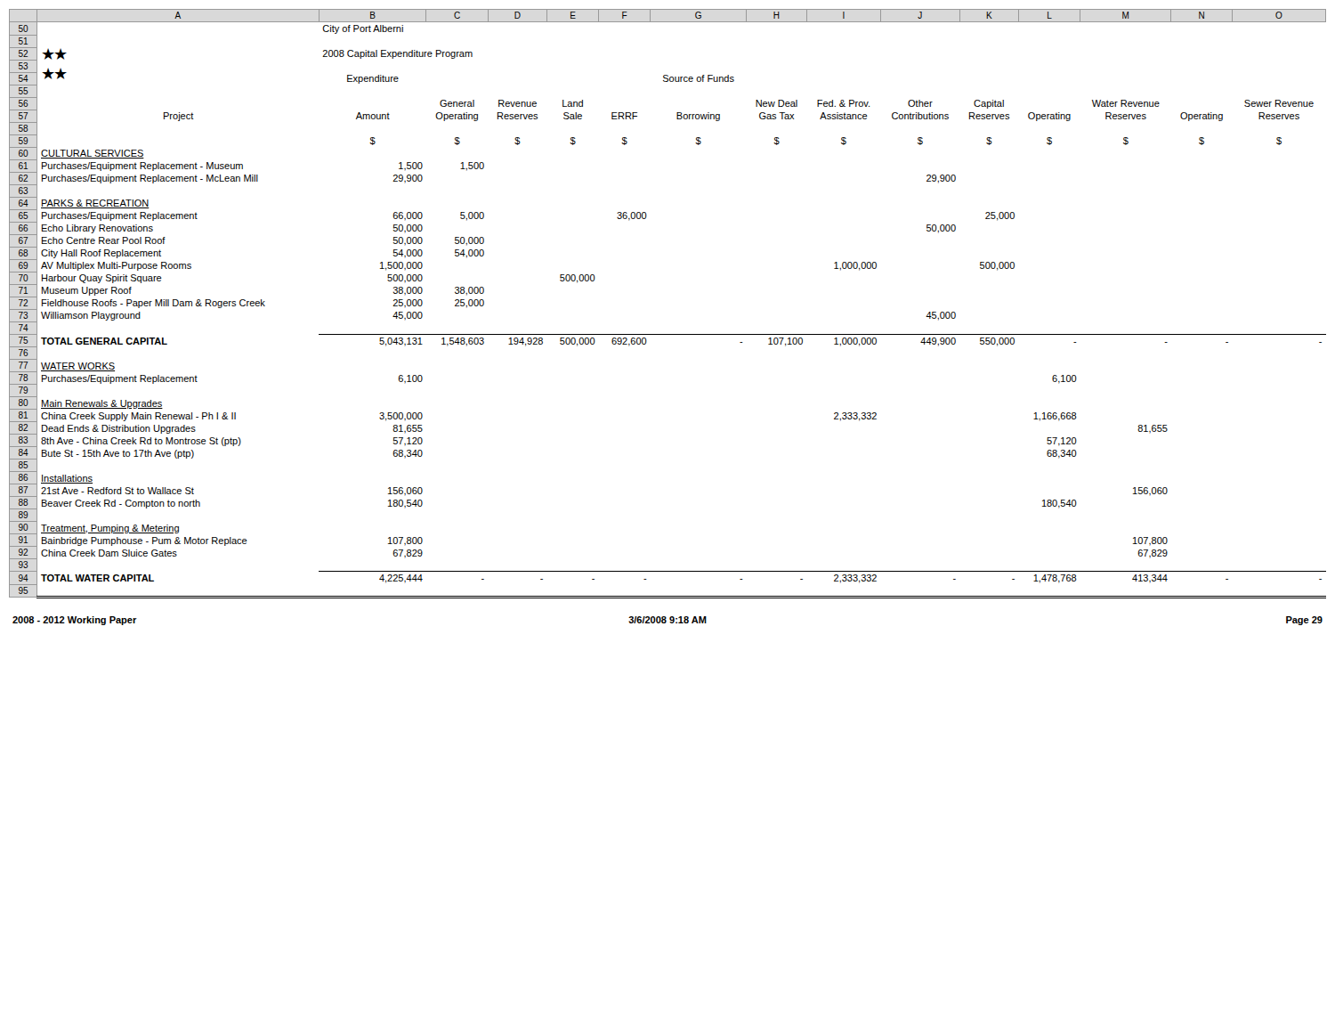| | A | B | C | D | E | F | G | H | I | J | K | L | M | N | O |
| 50 | | City of Port Alberni | |
| 51 | ★★ ★★ | |
| 52 | 2008 Capital Expenditure Program |
| 53 | |
| 54 | Expenditure | | | | | Source of Funds | | | | | | | | |
| 55 | |
| 56 | | | General | Revenue | Land | | | New Deal | Fed. & Prov. | Other | Capital | | Water Revenue | | Sewer Revenue |
| 57 | Project | Amount | Operating | Reserves | Sale | ERRF | Borrowing | Gas Tax | Assistance | Contributions | Reserves | Operating | Reserves | Operating | Reserves |
| 58 | |
| 59 | | $ | $ | $ | $ | $ | $ | $ | $ | $ | $ | $ | $ | $ | $ |
| 60 | CULTURAL SERVICES | |
| 61 | Purchases/Equipment Replacement - Museum | 1,500 | 1,500 | |
| 62 | Purchases/Equipment Replacement - McLean Mill | 29,900 | | | | | | | | 29,900 | |
| 63 | |
| 64 | PARKS & RECREATION | |
| 65 | Purchases/Equipment Replacement | 66,000 | 5,000 | | | 36,000 | | | | | 25,000 | |
| 66 | Echo Library Renovations | 50,000 | | | | | | | | 50,000 | |
| 67 | Echo Centre Rear Pool Roof | 50,000 | 50,000 | |
| 68 | City Hall Roof Replacement | 54,000 | 54,000 | |
| 69 | AV Multiplex Multi-Purpose Rooms | 1,500,000 | | | | | | | 1,000,000 | | 500,000 | |
| 70 | Harbour Quay Spirit Square | 500,000 | | | 500,000 | |
| 71 | Museum Upper Roof | 38,000 | 38,000 | |
| 72 | Fieldhouse Roofs - Paper Mill Dam & Rogers Creek | 25,000 | 25,000 | |
| 73 | Williamson Playground | 45,000 | | | | | | | | 45,000 | |
| 74 | |
| 75 | TOTAL GENERAL CAPITAL | 5,043,131 | 1,548,603 | 194,928 | 500,000 | 692,600 | - | 107,100 | 1,000,000 | 449,900 | 550,000 | - | - | - | - |
| 76 | |
| 77 | WATER WORKS | |
| 78 | Purchases/Equipment Replacement | 6,100 | | | | | | | | | | 6,100 | |
| 79 | |
| 80 | Main Renewals & Upgrades | |
| 81 | China Creek Supply Main Renewal - Ph I & II | 3,500,000 | | | | | | | 2,333,332 | | | 1,166,668 | |
| 82 | Dead Ends & Distribution Upgrades | 81,655 | | | | | | | | | | | 81,655 | |
| 83 | 8th Ave - China Creek Rd to Montrose St (ptp) | 57,120 | | | | | | | | | | 57,120 | |
| 84 | Bute St - 15th Ave to 17th Ave (ptp) | 68,340 | | | | | | | | | | 68,340 | |
| 85 | |
| 86 | Installations | |
| 87 | 21st Ave - Redford St to Wallace St | 156,060 | | | | | | | | | | | 156,060 | |
| 88 | Beaver Creek Rd - Compton to north | 180,540 | | | | | | | | | | 180,540 | |
| 89 | |
| 90 | Treatment, Pumping & Metering | |
| 91 | Bainbridge Pumphouse - Pum & Motor Replace | 107,800 | | | | | | | | | | | 107,800 | |
| 92 | China Creek Dam Sluice Gates | 67,829 | | | | | | | | | | | 67,829 | |
| 93 | |
| 94 | TOTAL WATER CAPITAL | 4,225,444 | - | - | - | - | - | - | 2,333,332 | - | - | 1,478,768 | 413,344 | - | - |
| 95 | |
| 2008 - 2012 Working Paper | 3/6/2008 9:18 AM | Page 29 |